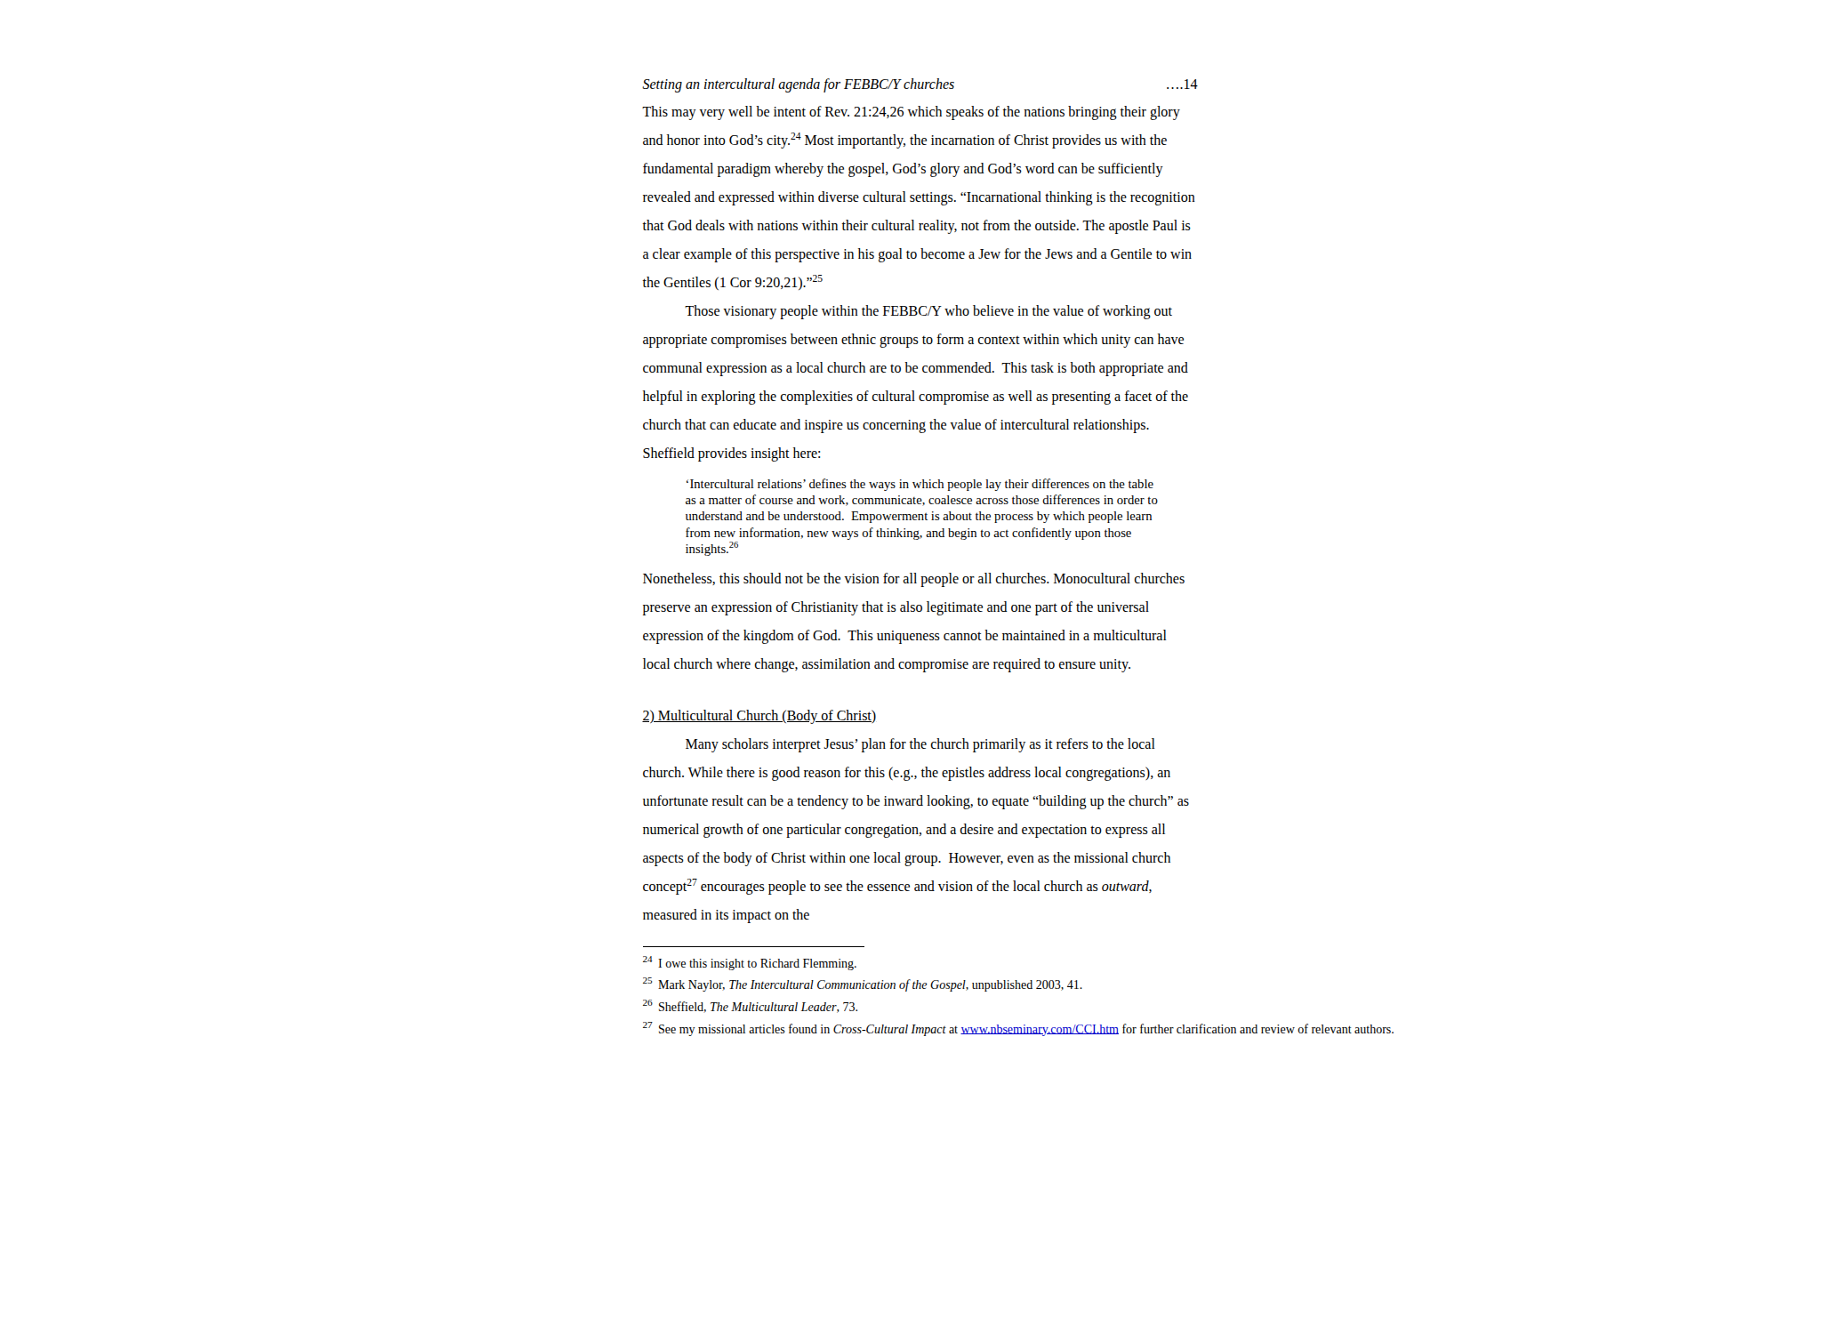Setting an intercultural agenda for FEBBC/Y churches ….14
This may very well be intent of Rev. 21:24,26 which speaks of the nations bringing their glory and honor into God’s city.24 Most importantly, the incarnation of Christ provides us with the fundamental paradigm whereby the gospel, God’s glory and God’s word can be sufficiently revealed and expressed within diverse cultural settings. “Incarnational thinking is the recognition that God deals with nations within their cultural reality, not from the outside. The apostle Paul is a clear example of this perspective in his goal to become a Jew for the Jews and a Gentile to win the Gentiles (1 Cor 9:20,21).”25
Those visionary people within the FEBBC/Y who believe in the value of working out appropriate compromises between ethnic groups to form a context within which unity can have communal expression as a local church are to be commended. This task is both appropriate and helpful in exploring the complexities of cultural compromise as well as presenting a facet of the church that can educate and inspire us concerning the value of intercultural relationships. Sheffield provides insight here:
‘Intercultural relations’ defines the ways in which people lay their differences on the table as a matter of course and work, communicate, coalesce across those differences in order to understand and be understood. Empowerment is about the process by which people learn from new information, new ways of thinking, and begin to act confidently upon those insights.26
Nonetheless, this should not be the vision for all people or all churches. Monocultural churches preserve an expression of Christianity that is also legitimate and one part of the universal expression of the kingdom of God. This uniqueness cannot be maintained in a multicultural local church where change, assimilation and compromise are required to ensure unity.
2) Multicultural Church (Body of Christ)
Many scholars interpret Jesus’ plan for the church primarily as it refers to the local church. While there is good reason for this (e.g., the epistles address local congregations), an unfortunate result can be a tendency to be inward looking, to equate “building up the church” as numerical growth of one particular congregation, and a desire and expectation to express all aspects of the body of Christ within one local group. However, even as the missional church concept27 encourages people to see the essence and vision of the local church as outward, measured in its impact on the
24 I owe this insight to Richard Flemming.
25 Mark Naylor, The Intercultural Communication of the Gospel, unpublished 2003, 41.
26 Sheffield, The Multicultural Leader, 73.
27 See my missional articles found in Cross-Cultural Impact at www.nbseminary.com/CCI.htm for further clarification and review of relevant authors.